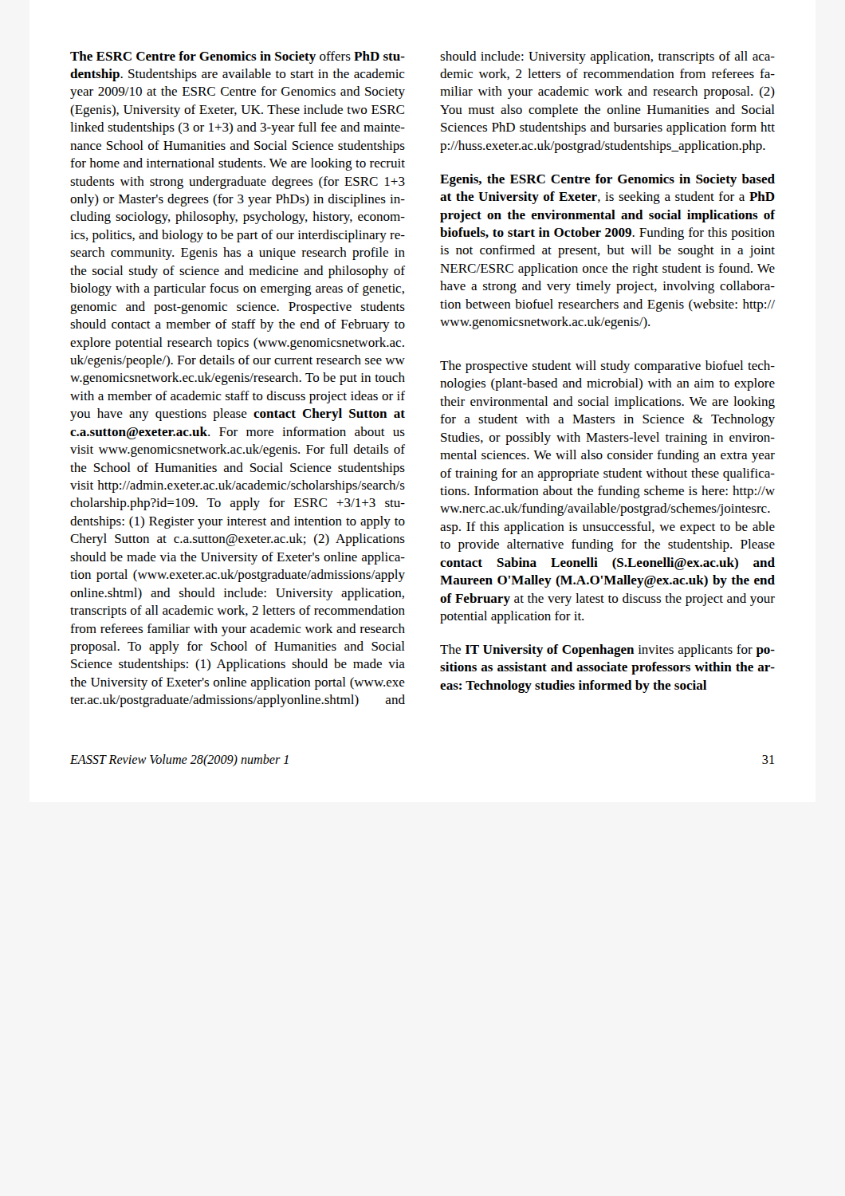The ESRC Centre for Genomics in Society offers PhD studentship. Studentships are available to start in the academic year 2009/10 at the ESRC Centre for Genomics and Society (Egenis), University of Exeter, UK. These include two ESRC linked studentships (3 or 1+3) and 3-year full fee and maintenance School of Humanities and Social Science studentships for home and international students. We are looking to recruit students with strong undergraduate degrees (for ESRC 1+3 only) or Master's degrees (for 3 year PhDs) in disciplines including sociology, philosophy, psychology, history, economics, politics, and biology to be part of our interdisciplinary research community. Egenis has a unique research profile in the social study of science and medicine and philosophy of biology with a particular focus on emerging areas of genetic, genomic and post-genomic science. Prospective students should contact a member of staff by the end of February to explore potential research topics (www.genomicsnetwork.ac.uk/egenis/people/). For details of our current research see www.genomicsnetwork.ec.uk/egenis/research. To be put in touch with a member of academic staff to discuss project ideas or if you have any questions please contact Cheryl Sutton at c.a.sutton@exeter.ac.uk. For more information about us visit www.genomicsnetwork.ac.uk/egenis. For full details of the School of Humanities and Social Science studentships visit http://admin.exeter.ac.uk/academic/scholarships/search/scholarship.php?id=109. To apply for ESRC +3/1+3 studentships: (1) Register your interest and intention to apply to Cheryl Sutton at c.a.sutton@exeter.ac.uk; (2) Applications should be made via the University of Exeter's online application portal (www.exeter.ac.uk/postgraduate/admissions/applyonline.shtml) and should include: University application, transcripts of all academic work, 2 letters of recommendation from referees familiar with your academic work and research proposal. To apply for School of Humanities and Social Science studentships: (1) Applications should be made via the University of Exeter's online application portal (www.exeter.ac.uk/postgraduate/admissions/applyonline.shtml) and should include: University application, transcripts of all academic work, 2 letters of recommendation from referees familiar with your academic work and research proposal. (2) You must also complete the online Humanities and Social Sciences PhD studentships and bursaries application form http://huss.exeter.ac.uk/postgrad/studentships_application.php.
Egenis, the ESRC Centre for Genomics in Society based at the University of Exeter, is seeking a student for a PhD project on the environmental and social implications of biofuels, to start in October 2009. Funding for this position is not confirmed at present, but will be sought in a joint NERC/ESRC application once the right student is found. We have a strong and very timely project, involving collaboration between biofuel researchers and Egenis (website: http://www.genomicsnetwork.ac.uk/egenis/).
The prospective student will study comparative biofuel technologies (plant-based and microbial) with an aim to explore their environmental and social implications. We are looking for a student with a Masters in Science & Technology Studies, or possibly with Masters-level training in environmental sciences. We will also consider funding an extra year of training for an appropriate student without these qualifications. Information about the funding scheme is here: http://www.nerc.ac.uk/funding/available/postgrad/schemes/jointesrc.asp. If this application is unsuccessful, we expect to be able to provide alternative funding for the studentship. Please contact Sabina Leonelli (S.Leonelli@ex.ac.uk) and Maureen O'Malley (M.A.O'Malley@ex.ac.uk) by the end of February at the very latest to discuss the project and your potential application for it.
The IT University of Copenhagen invites applicants for positions as assistant and associate professors within the areas: Technology studies informed by the social
EASST Review Volume 28(2009) number 1 31